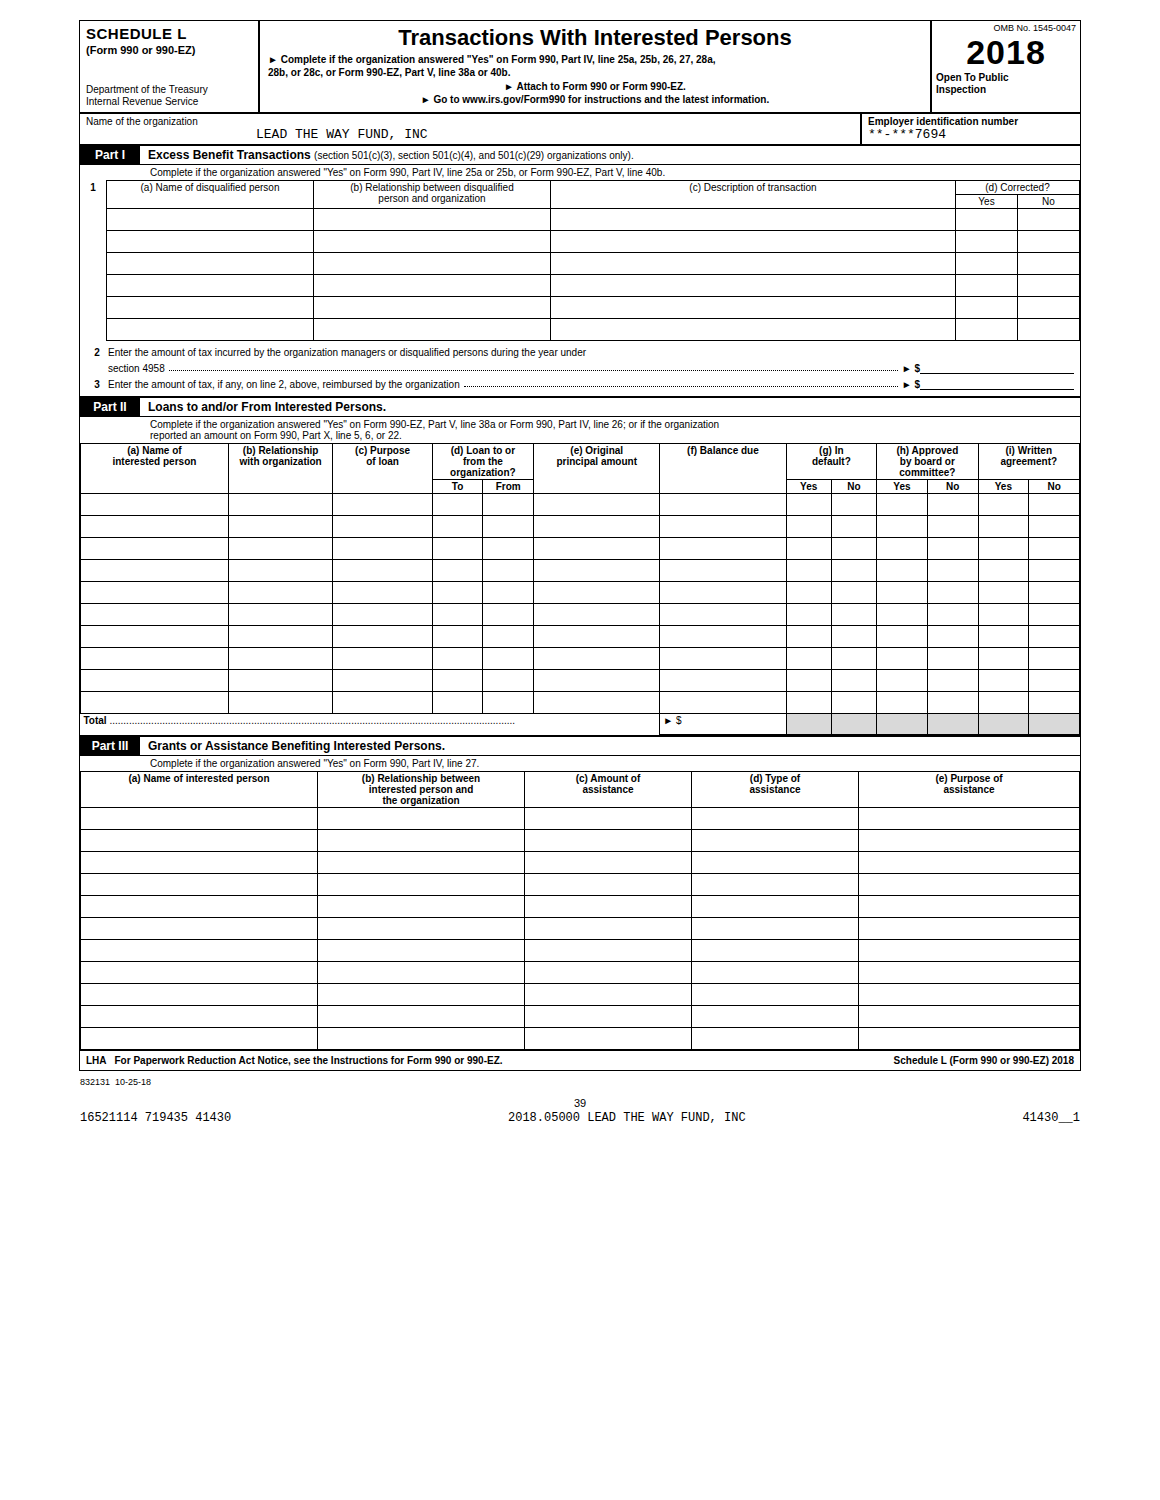SCHEDULE L
(Form 990 or 990-EZ)
Department of the Treasury
Internal Revenue Service
Transactions With Interested Persons
► Complete if the organization answered "Yes" on Form 990, Part IV, line 25a, 25b, 26, 27, 28a,
28b, or 28c, or Form 990-EZ, Part V, line 38a or 40b.
► Attach to Form 990 or Form 990-EZ.
► Go to www.irs.gov/Form990 for instructions and the latest information.
OMB No. 1545-0047
2018
Open To Public
Inspection
Name of the organization
LEAD THE WAY FUND, INC
Employer identification number
**-***7694
Part I
Excess Benefit Transactions (section 501(c)(3), section 501(c)(4), and 501(c)(29) organizations only).
Complete if the organization answered "Yes" on Form 990, Part IV, line 25a or 25b, or Form 990-EZ, Part V, line 40b.
| 1 | (a) Name of disqualified person | (b) Relationship between disqualified person and organization | (c) Description of transaction | (d) Corrected? |
| Yes | No |
2
Enter the amount of tax incurred by the organization managers or disqualified persons during the year under
section 4958
► $
3
Enter the amount of tax, if any, on line 2, above, reimbursed by the organization
► $
Part II
Loans to and/or From Interested Persons.
Complete if the organization answered "Yes" on Form 990-EZ, Part V, line 38a or Form 990, Part IV, line 26; or if the organization
reported an amount on Form 990, Part X, line 5, 6, or 22.
| (a) Name of interested person | (b) Relationship with organization | (c) Purpose of loan | (d) Loan to or from the organization? | (e) Original principal amount | (f) Balance due | (g) In default? | (h) Approved by board or committee? | (i) Written agreement? |
| --- | --- | --- | --- | --- | --- | --- | --- | --- |
| To | From | Yes | No | Yes | No | Yes | No |
| Total .................................................................................................................................................. | ► $ | | | | | | |
Part III
Grants or Assistance Benefiting Interested Persons.
Complete if the organization answered "Yes" on Form 990, Part IV, line 27.
| (a) Name of interested person | (b) Relationship between interested person and the organization | (c) Amount of assistance | (d) Type of assistance | (e) Purpose of assistance |
| --- | --- | --- | --- | --- |
LHA For Paperwork Reduction Act Notice, see the Instructions for Form 990 or 990-EZ.
Schedule L (Form 990 or 990-EZ) 2018
832131 10-25-18
39
16521114 719435 41430
2018.05000 LEAD THE WAY FUND, INC
41430__1